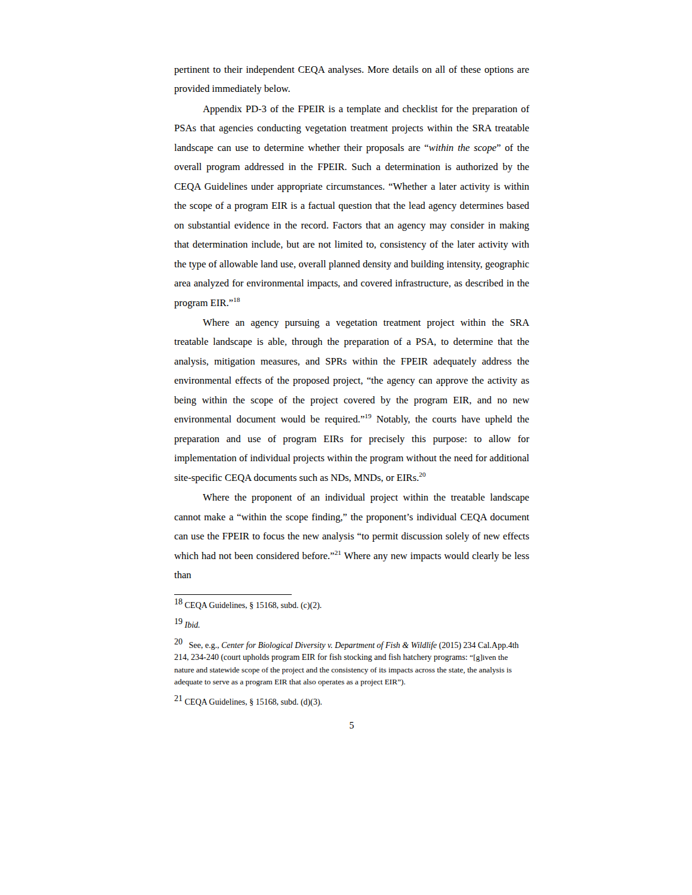pertinent to their independent CEQA analyses. More details on all of these options are provided immediately below.
Appendix PD-3 of the FPEIR is a template and checklist for the preparation of PSAs that agencies conducting vegetation treatment projects within the SRA treatable landscape can use to determine whether their proposals are “within the scope” of the overall program addressed in the FPEIR. Such a determination is authorized by the CEQA Guidelines under appropriate circumstances. “Whether a later activity is within the scope of a program EIR is a factual question that the lead agency determines based on substantial evidence in the record. Factors that an agency may consider in making that determination include, but are not limited to, consistency of the later activity with the type of allowable land use, overall planned density and building intensity, geographic area analyzed for environmental impacts, and covered infrastructure, as described in the program EIR.”18
Where an agency pursuing a vegetation treatment project within the SRA treatable landscape is able, through the preparation of a PSA, to determine that the analysis, mitigation measures, and SPRs within the FPEIR adequately address the environmental effects of the proposed project, “the agency can approve the activity as being within the scope of the project covered by the program EIR, and no new environmental document would be required.”19 Notably, the courts have upheld the preparation and use of program EIRs for precisely this purpose: to allow for implementation of individual projects within the program without the need for additional site-specific CEQA documents such as NDs, MNDs, or EIRs.20
Where the proponent of an individual project within the treatable landscape cannot make a “within the scope finding,” the proponent’s individual CEQA document can use the FPEIR to focus the new analysis “to permit discussion solely of new effects which had not been considered before.”21 Where any new impacts would clearly be less than
18 CEQA Guidelines, § 15168, subd. (c)(2).
19 Ibid.
20 See, e.g., Center for Biological Diversity v. Department of Fish & Wildlife (2015) 234 Cal.App.4th 214, 234-240 (court upholds program EIR for fish stocking and fish hatchery programs: “[g]iven the nature and statewide scope of the project and the consistency of its impacts across the state, the analysis is adequate to serve as a program EIR that also operates as a project EIR”).
21 CEQA Guidelines, § 15168, subd. (d)(3).
5